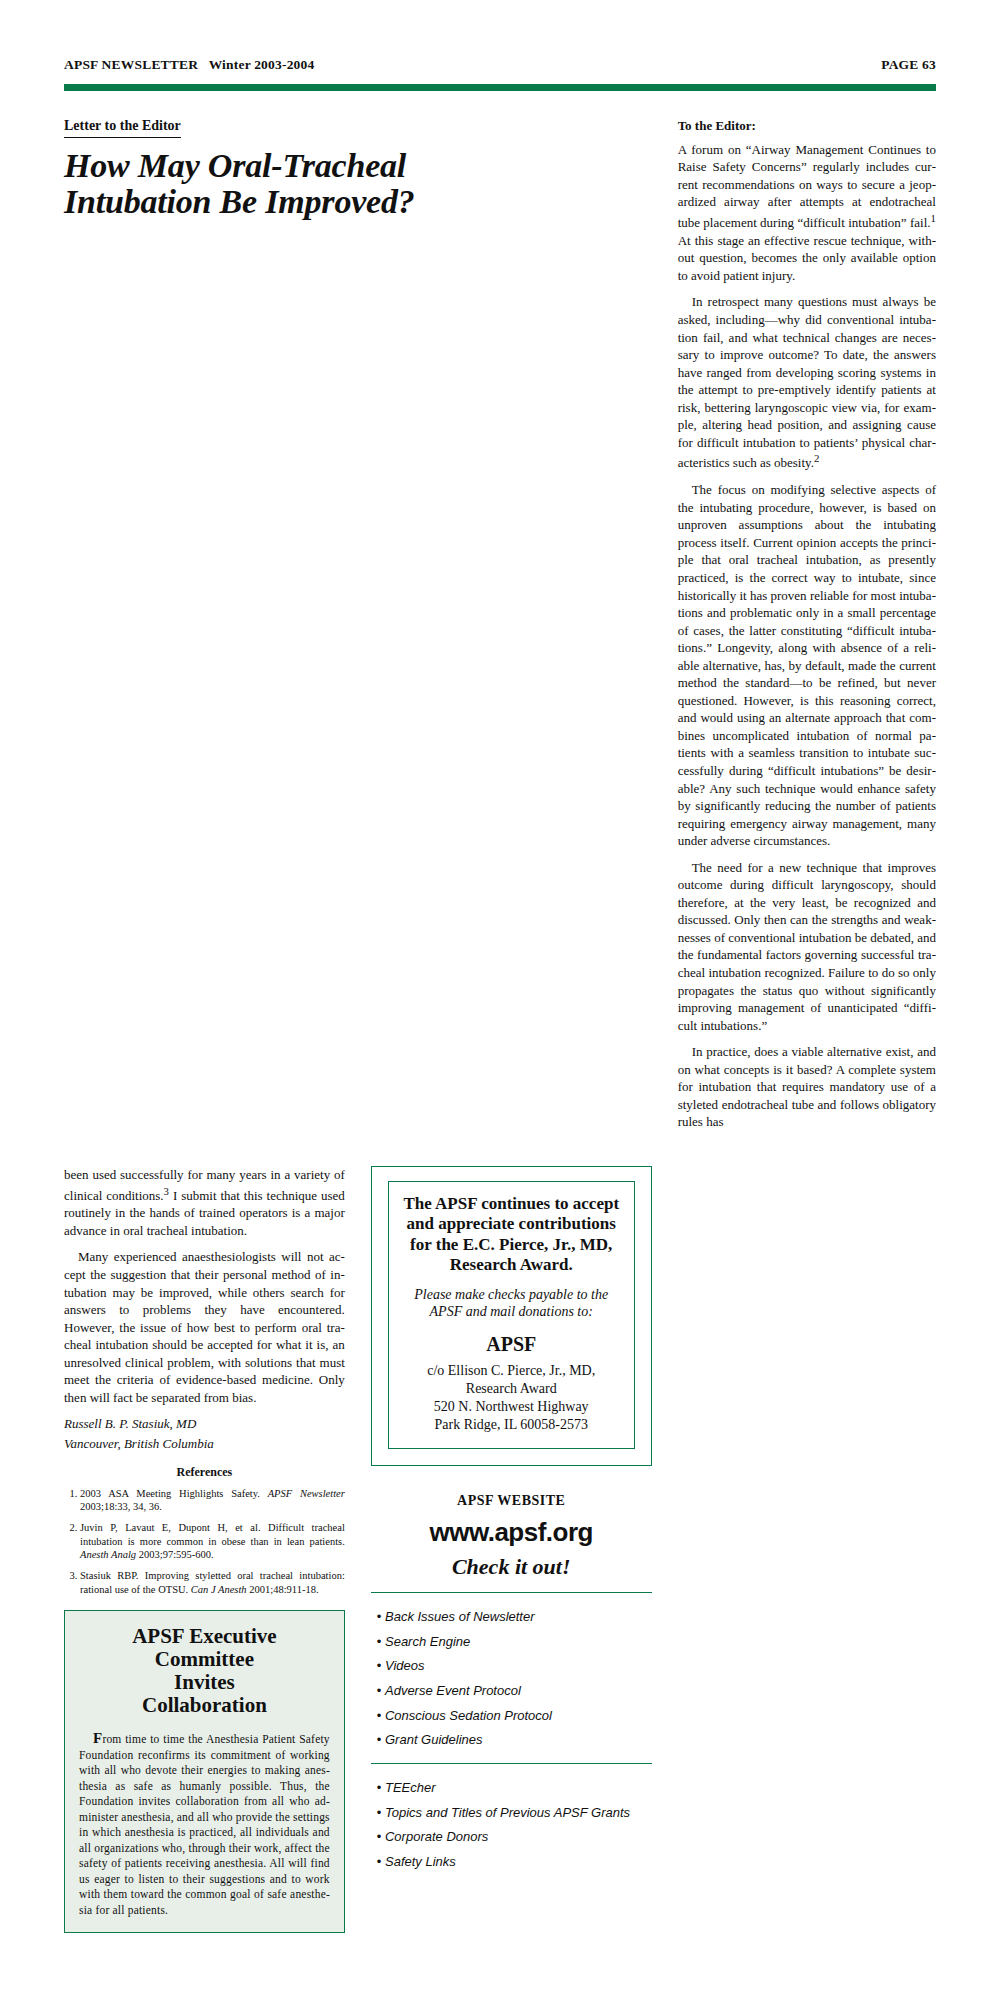APSF NEWSLETTER Winter 2003-2004
PAGE 63
Letter to the Editor
How May Oral-Tracheal
Intubation Be Improved?
To the Editor:
A forum on “Airway Management Continues to Raise Safety Concerns” regularly includes current recommendations on ways to secure a jeopardized airway after attempts at endotracheal tube placement during “difficult intubation” fail.1 At this stage an effective rescue technique, without question, becomes the only available option to avoid patient injury.
In retrospect many questions must always be asked, including—why did conventional intubation fail, and what technical changes are necessary to improve outcome? To date, the answers have ranged from developing scoring systems in the attempt to pre-emptively identify patients at risk, bettering laryngoscopic view via, for example, altering head position, and assigning cause for difficult intubation to patients’ physical characteristics such as obesity.2
The focus on modifying selective aspects of the intubating procedure, however, is based on unproven assumptions about the intubating process itself. Current opinion accepts the principle that oral tracheal intubation, as presently practiced, is the correct way to intubate, since historically it has proven reliable for most intubations and problematic only in a small percentage of cases, the latter constituting “difficult intubations.” Longevity, along with absence of a reliable alternative, has, by default, made the current method the standard—to be refined, but never questioned. However, is this reasoning correct, and would using an alternate approach that combines uncomplicated intubation of normal patients with a seamless transition to intubate successfully during “difficult intubations” be desirable? Any such technique would enhance safety by significantly reducing the number of patients requiring emergency airway management, many under adverse circumstances.
The need for a new technique that improves outcome during difficult laryngoscopy, should therefore, at the very least, be recognized and discussed. Only then can the strengths and weaknesses of conventional intubation be debated, and the fundamental factors governing successful tracheal intubation recognized. Failure to do so only propagates the status quo without significantly improving management of unanticipated “difficult intubations.”
In practice, does a viable alternative exist, and on what concepts is it based? A complete system for intubation that requires mandatory use of a styleted endotracheal tube and follows obligatory rules has
been used successfully for many years in a variety of clinical conditions.3 I submit that this technique used routinely in the hands of trained operators is a major advance in oral tracheal intubation.
Many experienced anaesthesiologists will not accept the suggestion that their personal method of intubation may be improved, while others search for answers to problems they have encountered. However, the issue of how best to perform oral tracheal intubation should be accepted for what it is, an unresolved clinical problem, with solutions that must meet the criteria of evidence-based medicine. Only then will fact be separated from bias.
Russell B. P. Stasiuk, MD
Vancouver, British Columbia
References
2003 ASA Meeting Highlights Safety. APSF Newsletter 2003;18:33, 34, 36.
Juvin P, Lavaut E, Dupont H, et al. Difficult tracheal intubation is more common in obese than in lean patients. Anesth Analg 2003;97:595-600.
Stasiuk RBP. Improving styletted oral tracheal intubation: rational use of the OTSU. Can J Anesth 2001;48:911-18.
APSF Executive
Committee
Invites
Collaboration
From time to time the Anesthesia Patient Safety Foundation reconfirms its commitment of working with all who devote their energies to making anesthesia as safe as humanly possible. Thus, the Foundation invites collaboration from all who administer anesthesia, and all who provide the settings in which anesthesia is practiced, all individuals and all organizations who, through their work, affect the safety of patients receiving anesthesia. All will find us eager to listen to their suggestions and to work with them toward the common goal of safe anesthesia for all patients.
The APSF continues to accept and appreciate contributions for the E.C. Pierce, Jr., MD, Research Award.
Please make checks payable to the APSF and mail donations to:
APSF
c/o Ellison C. Pierce, Jr., MD,
Research Award
520 N. Northwest Highway
Park Ridge, IL 60058-2573
APSF WEBSITE
www.apsf.org
Check it out!
Back Issues of Newsletter
Search Engine
Videos
Adverse Event Protocol
Conscious Sedation Protocol
Grant Guidelines
TEEcher
Topics and Titles of Previous APSF Grants
Corporate Donors
Safety Links